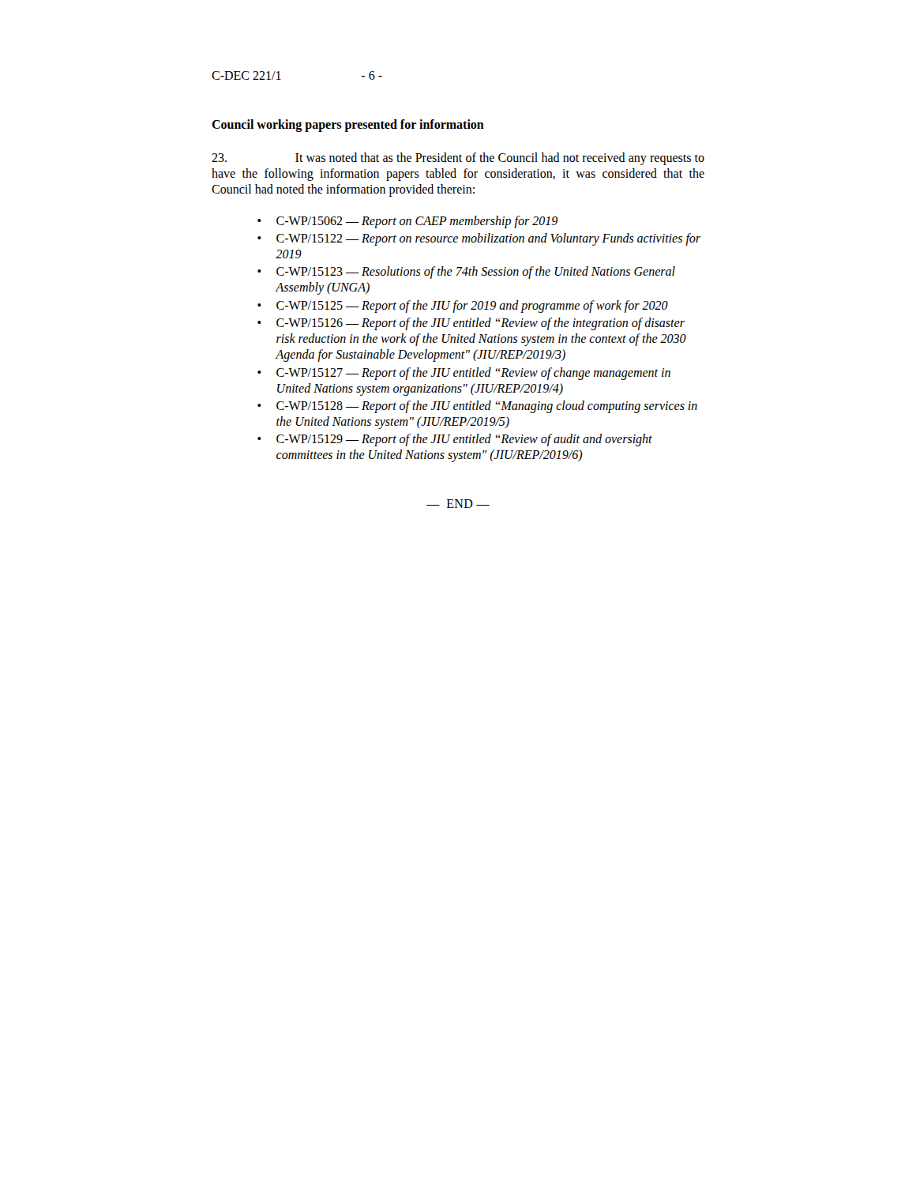C-DEC 221/1
- 6 -
Council working papers presented for information
23. It was noted that as the President of the Council had not received any requests to have the following information papers tabled for consideration, it was considered that the Council had noted the information provided therein:
C-WP/15062 — Report on CAEP membership for 2019
C-WP/15122 — Report on resource mobilization and Voluntary Funds activities for 2019
C-WP/15123 — Resolutions of the 74th Session of the United Nations General Assembly (UNGA)
C-WP/15125 — Report of the JIU for 2019 and programme of work for 2020
C-WP/15126 — Report of the JIU entitled “Review of the integration of disaster risk reduction in the work of the United Nations system in the context of the 2030 Agenda for Sustainable Development" (JIU/REP/2019/3)
C-WP/15127 — Report of the JIU entitled “Review of change management in United Nations system organizations" (JIU/REP/2019/4)
C-WP/15128 — Report of the JIU entitled “Managing cloud computing services in the United Nations system" (JIU/REP/2019/5)
C-WP/15129 — Report of the JIU entitled “Review of audit and oversight committees in the United Nations system" (JIU/REP/2019/6)
— END —